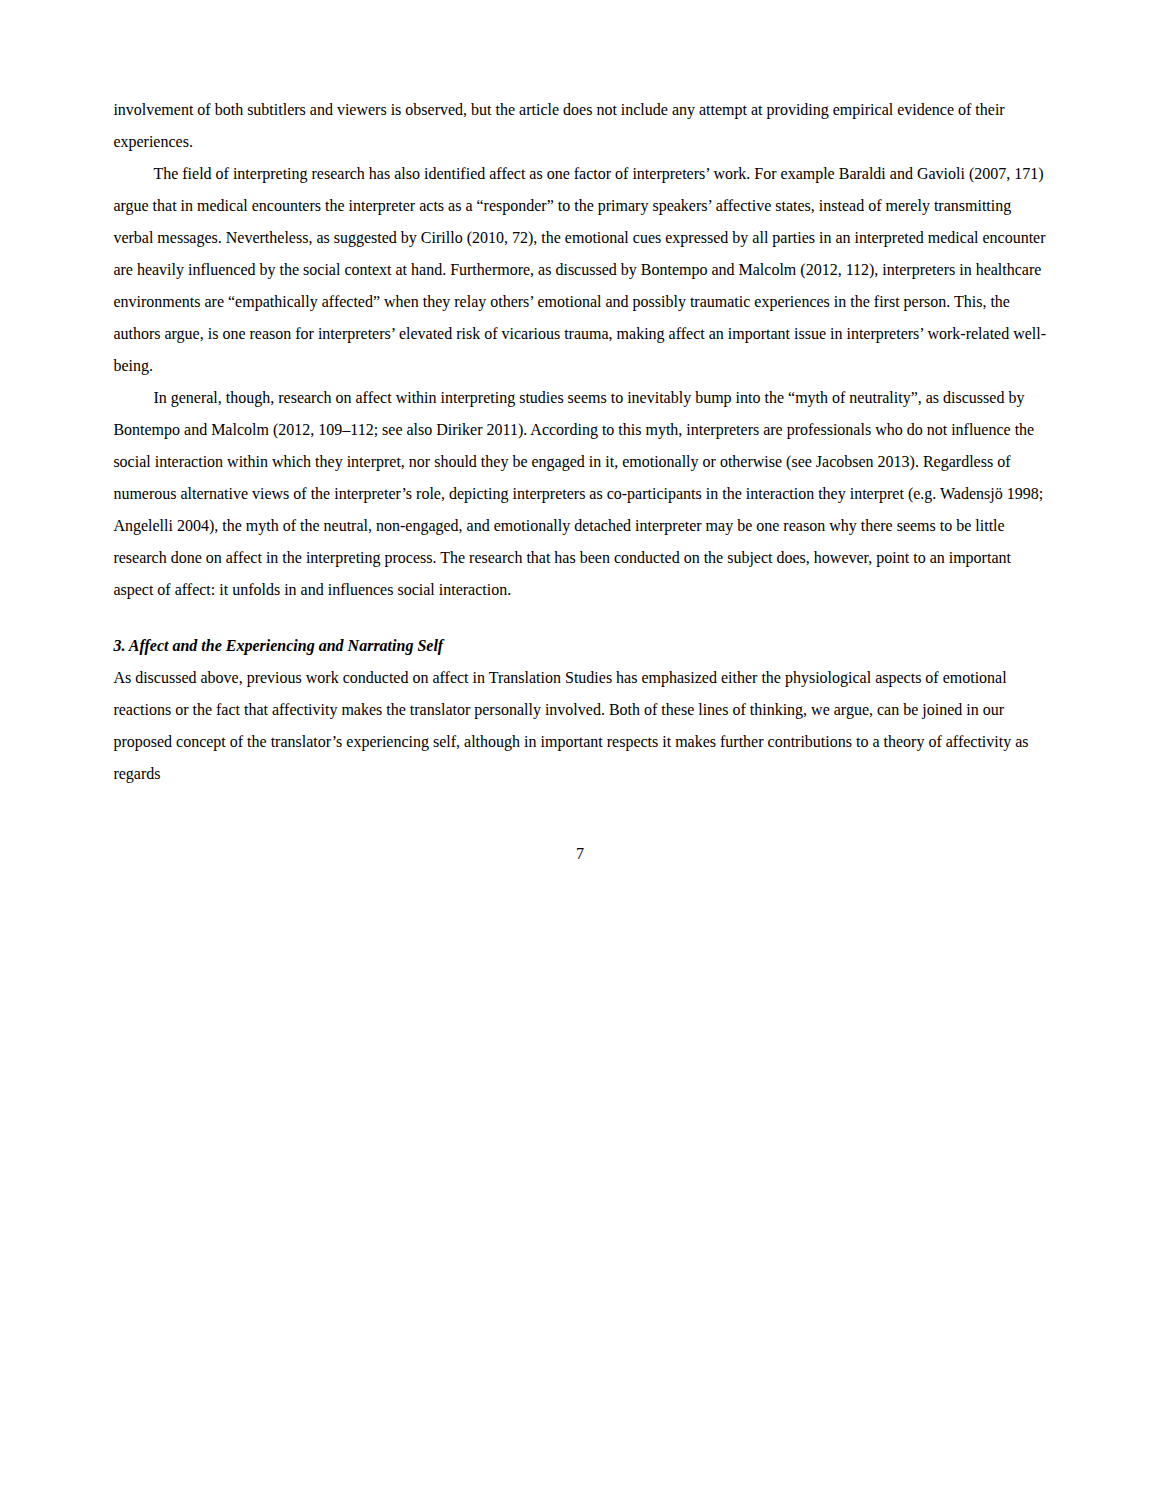involvement of both subtitlers and viewers is observed, but the article does not include any attempt at providing empirical evidence of their experiences.
The field of interpreting research has also identified affect as one factor of interpreters’ work. For example Baraldi and Gavioli (2007, 171) argue that in medical encounters the interpreter acts as a “responder” to the primary speakers’ affective states, instead of merely transmitting verbal messages. Nevertheless, as suggested by Cirillo (2010, 72), the emotional cues expressed by all parties in an interpreted medical encounter are heavily influenced by the social context at hand. Furthermore, as discussed by Bontempo and Malcolm (2012, 112), interpreters in healthcare environments are “empathically affected” when they relay others’ emotional and possibly traumatic experiences in the first person. This, the authors argue, is one reason for interpreters’ elevated risk of vicarious trauma, making affect an important issue in interpreters’ work-related well-being.
In general, though, research on affect within interpreting studies seems to inevitably bump into the “myth of neutrality”, as discussed by Bontempo and Malcolm (2012, 109–112; see also Diriker 2011). According to this myth, interpreters are professionals who do not influence the social interaction within which they interpret, nor should they be engaged in it, emotionally or otherwise (see Jacobsen 2013). Regardless of numerous alternative views of the interpreter’s role, depicting interpreters as co-participants in the interaction they interpret (e.g. Wadensjö 1998; Angelelli 2004), the myth of the neutral, non-engaged, and emotionally detached interpreter may be one reason why there seems to be little research done on affect in the interpreting process. The research that has been conducted on the subject does, however, point to an important aspect of affect: it unfolds in and influences social interaction.
3. Affect and the Experiencing and Narrating Self
As discussed above, previous work conducted on affect in Translation Studies has emphasized either the physiological aspects of emotional reactions or the fact that affectivity makes the translator personally involved. Both of these lines of thinking, we argue, can be joined in our proposed concept of the translator’s experiencing self, although in important respects it makes further contributions to a theory of affectivity as regards
7